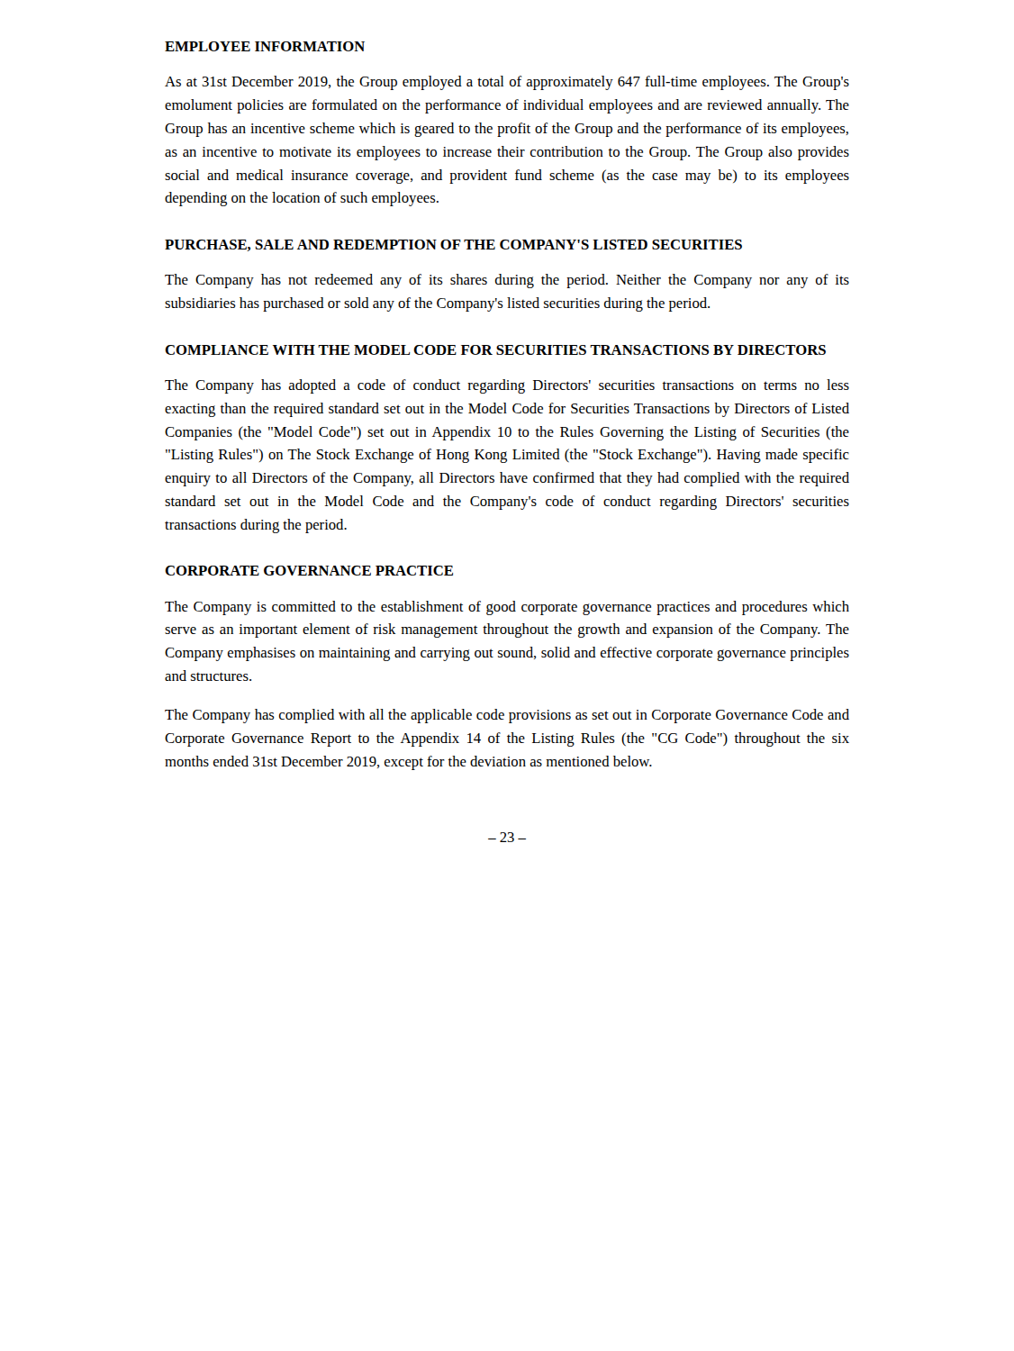Employee Information
As at 31st December 2019, the Group employed a total of approximately 647 full-time employees. The Group's emolument policies are formulated on the performance of individual employees and are reviewed annually. The Group has an incentive scheme which is geared to the profit of the Group and the performance of its employees, as an incentive to motivate its employees to increase their contribution to the Group. The Group also provides social and medical insurance coverage, and provident fund scheme (as the case may be) to its employees depending on the location of such employees.
Purchase, Sale and Redemption of the Company's Listed Securities
The Company has not redeemed any of its shares during the period. Neither the Company nor any of its subsidiaries has purchased or sold any of the Company's listed securities during the period.
Compliance with the Model Code for Securities Transactions by Directors
The Company has adopted a code of conduct regarding Directors' securities transactions on terms no less exacting than the required standard set out in the Model Code for Securities Transactions by Directors of Listed Companies (the "Model Code") set out in Appendix 10 to the Rules Governing the Listing of Securities (the "Listing Rules") on The Stock Exchange of Hong Kong Limited (the "Stock Exchange"). Having made specific enquiry to all Directors of the Company, all Directors have confirmed that they had complied with the required standard set out in the Model Code and the Company's code of conduct regarding Directors' securities transactions during the period.
Corporate Governance Practice
The Company is committed to the establishment of good corporate governance practices and procedures which serve as an important element of risk management throughout the growth and expansion of the Company. The Company emphasises on maintaining and carrying out sound, solid and effective corporate governance principles and structures.
The Company has complied with all the applicable code provisions as set out in Corporate Governance Code and Corporate Governance Report to the Appendix 14 of the Listing Rules (the "CG Code") throughout the six months ended 31st December 2019, except for the deviation as mentioned below.
– 23 –